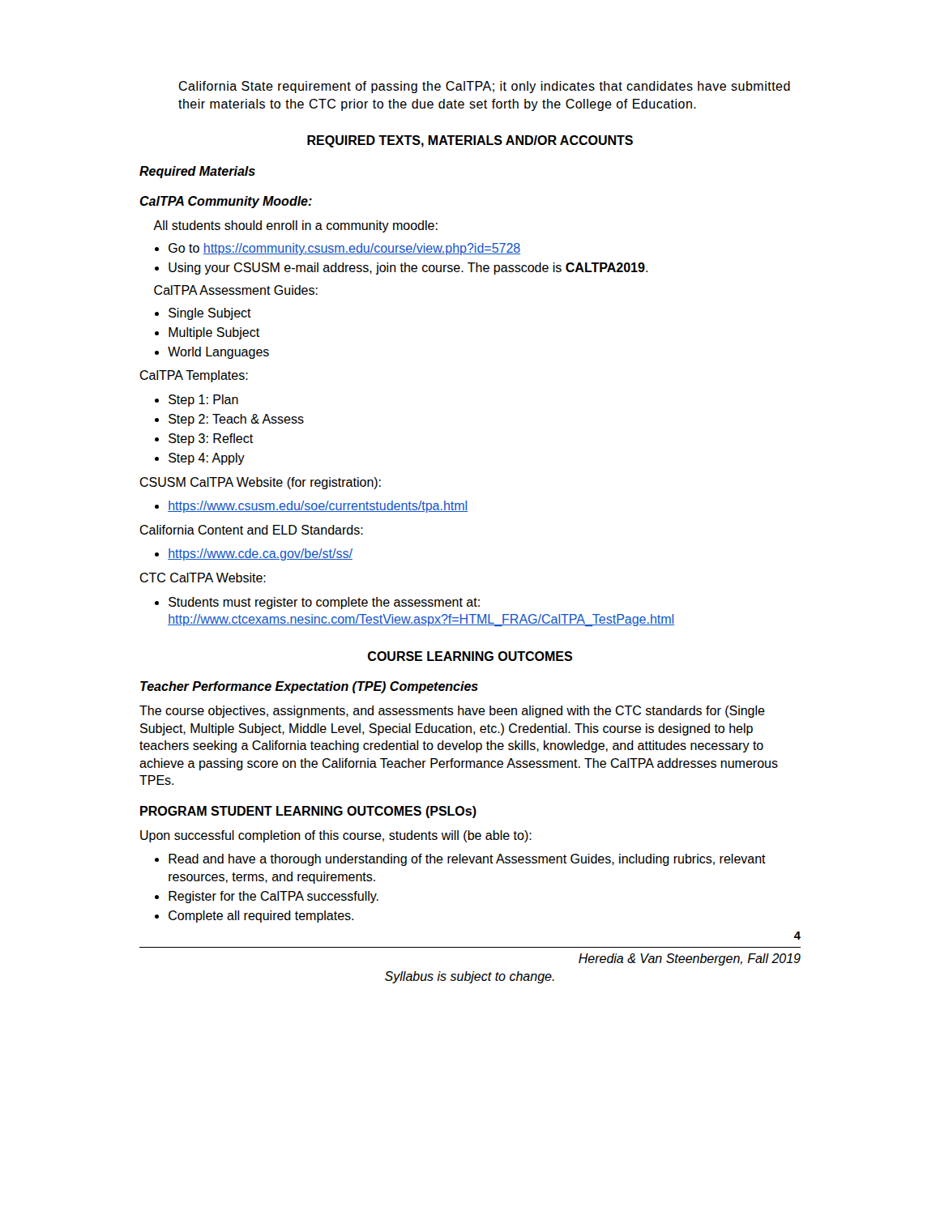California State requirement of passing the CalTPA; it only indicates that candidates have submitted their materials to the CTC prior to the due date set forth by the College of Education.
REQUIRED TEXTS, MATERIALS AND/OR ACCOUNTS
Required Materials
CalTPA Community Moodle:
All students should enroll in a community moodle:
Go to https://community.csusm.edu/course/view.php?id=5728
Using your CSUSM e-mail address, join the course. The passcode is CALTPA2019.
CalTPA Assessment Guides:
Single Subject
Multiple Subject
World Languages
CalTPA Templates:
Step 1: Plan
Step 2: Teach & Assess
Step 3: Reflect
Step 4: Apply
CSUSM CalTPA Website (for registration):
https://www.csusm.edu/soe/currentstudents/tpa.html
California Content and ELD Standards:
https://www.cde.ca.gov/be/st/ss/
CTC CalTPA Website:
Students must register to complete the assessment at:
http://www.ctcexams.nesinc.com/TestView.aspx?f=HTML_FRAG/CalTPA_TestPage.html
COURSE LEARNING OUTCOMES
Teacher Performance Expectation (TPE) Competencies
The course objectives, assignments, and assessments have been aligned with the CTC standards for (Single Subject, Multiple Subject, Middle Level, Special Education, etc.) Credential. This course is designed to help teachers seeking a California teaching credential to develop the skills, knowledge, and attitudes necessary to achieve a passing score on the California Teacher Performance Assessment. The CalTPA addresses numerous TPEs.
PROGRAM STUDENT LEARNING OUTCOMES (PSLOs)
Upon successful completion of this course, students will (be able to):
Read and have a thorough understanding of the relevant Assessment Guides, including rubrics, relevant resources, terms, and requirements.
Register for the CalTPA successfully.
Complete all required templates.
4
Heredia & Van Steenbergen, Fall 2019
Syllabus is subject to change.